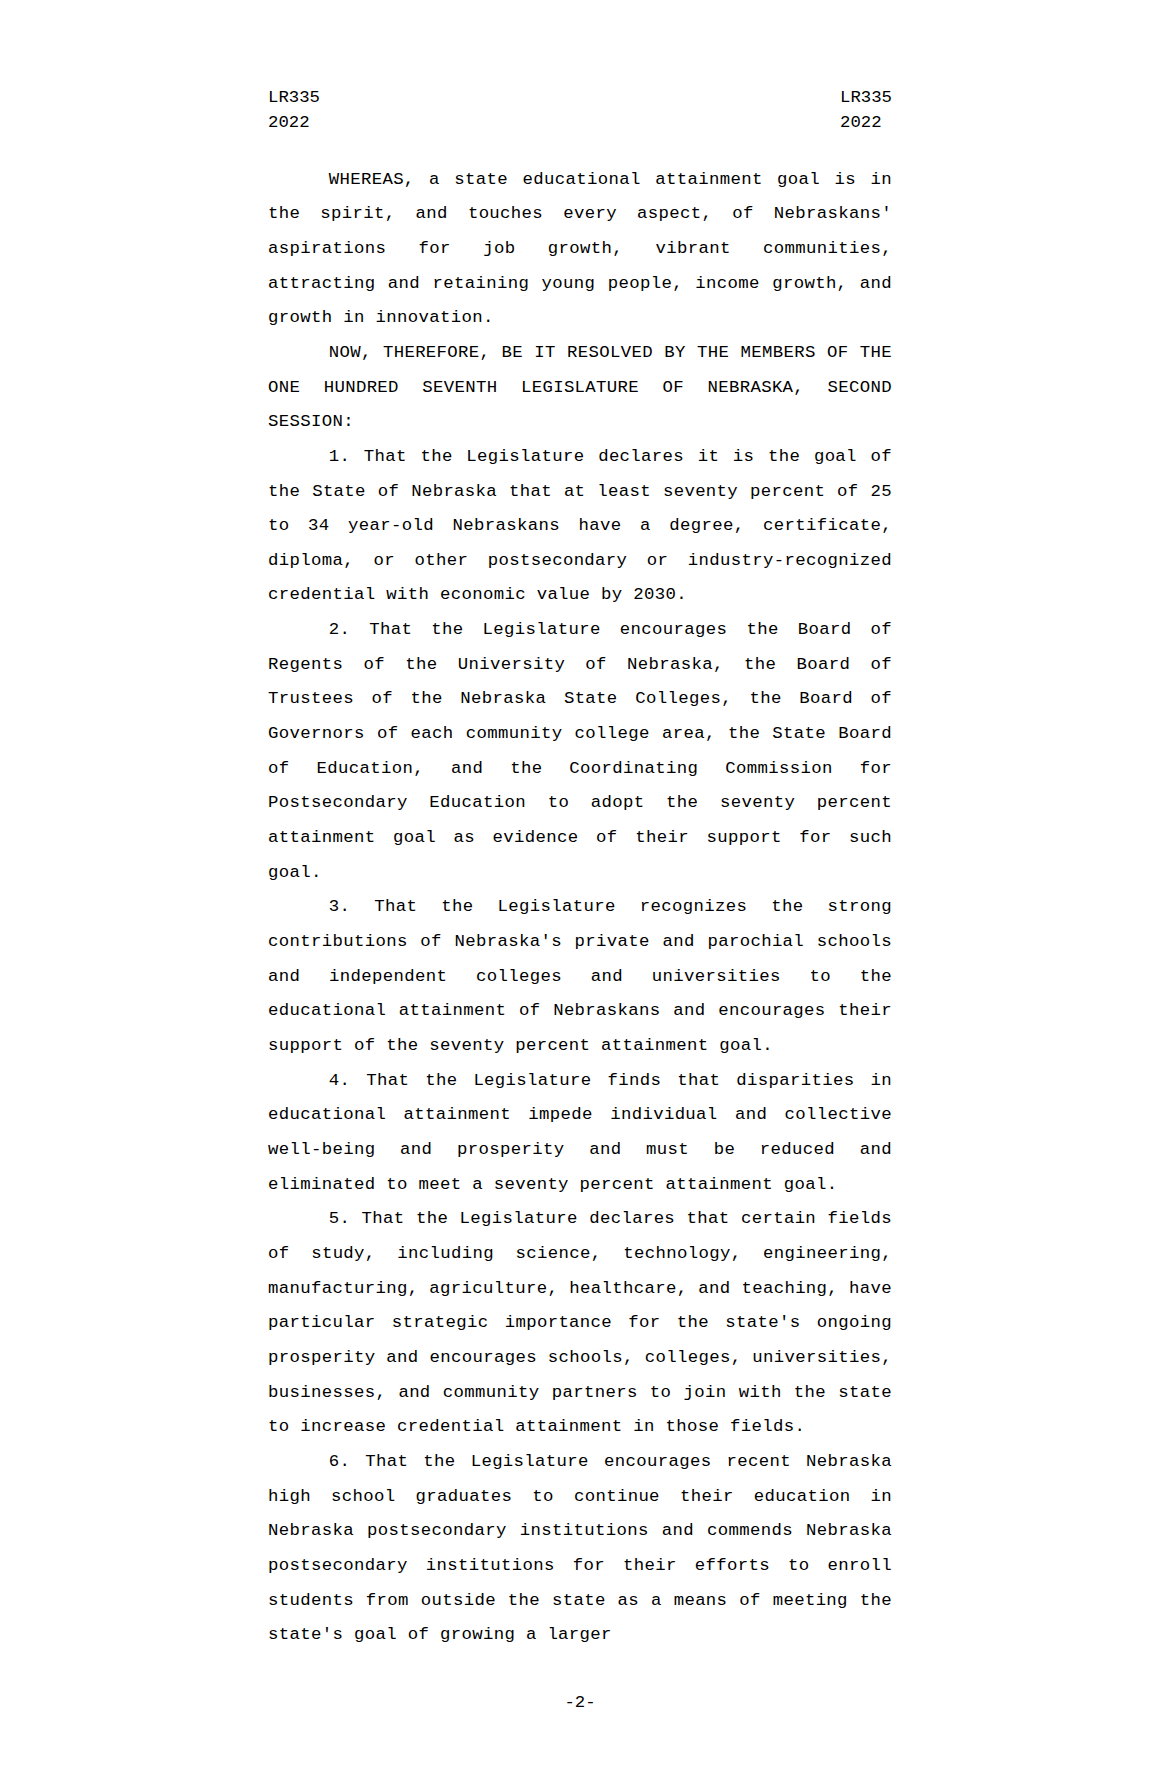LR335 2022
LR335 2022
WHEREAS, a state educational attainment goal is in the spirit, and touches every aspect, of Nebraskans' aspirations for job growth, vibrant communities, attracting and retaining young people, income growth, and growth in innovation.
NOW, THEREFORE, BE IT RESOLVED BY THE MEMBERS OF THE ONE HUNDRED SEVENTH LEGISLATURE OF NEBRASKA, SECOND SESSION:
1. That the Legislature declares it is the goal of the State of Nebraska that at least seventy percent of 25 to 34 year-old Nebraskans have a degree, certificate, diploma, or other postsecondary or industry-recognized credential with economic value by 2030.
2. That the Legislature encourages the Board of Regents of the University of Nebraska, the Board of Trustees of the Nebraska State Colleges, the Board of Governors of each community college area, the State Board of Education, and the Coordinating Commission for Postsecondary Education to adopt the seventy percent attainment goal as evidence of their support for such goal.
3. That the Legislature recognizes the strong contributions of Nebraska's private and parochial schools and independent colleges and universities to the educational attainment of Nebraskans and encourages their support of the seventy percent attainment goal.
4. That the Legislature finds that disparities in educational attainment impede individual and collective well-being and prosperity and must be reduced and eliminated to meet a seventy percent attainment goal.
5. That the Legislature declares that certain fields of study, including science, technology, engineering, manufacturing, agriculture, healthcare, and teaching, have particular strategic importance for the state's ongoing prosperity and encourages schools, colleges, universities, businesses, and community partners to join with the state to increase credential attainment in those fields.
6. That the Legislature encourages recent Nebraska high school graduates to continue their education in Nebraska postsecondary institutions and commends Nebraska postsecondary institutions for their efforts to enroll students from outside the state as a means of meeting the state's goal of growing a larger
-2-